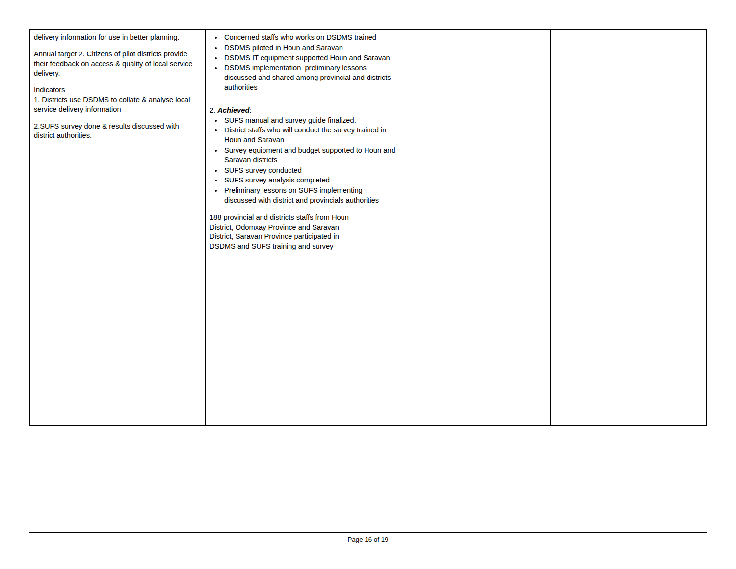| delivery information for use in better planning. Annual target 2. Citizens of pilot districts provide their feedback on access & quality of local service delivery. Indicators 1. Districts use DSDMS to collate & analyse local service delivery information 2.SUFS survey done & results discussed with district authorities. | Concerned staffs who works on DSDMS trained DSDMS piloted in Houn and Saravan DSDMS IT equipment supported Houn and Saravan DSDMS implementation preliminary lessons discussed and shared among provincial and districts authorities 2. Achieved : SUFS manual and survey guide finalized. District staffs who will conduct the survey trained in Houn and Saravan Survey equipment and budget supported to Houn and Saravan districts SUFS survey conducted SUFS survey analysis completed Preliminary lessons on SUFS implementing discussed with district and provincials authorities 188 provincial and districts staffs from Houn District, Odomxay Province and Saravan District, Saravan Province participated in DSDMS and SUFS training and survey | | |
Page 16 of 19